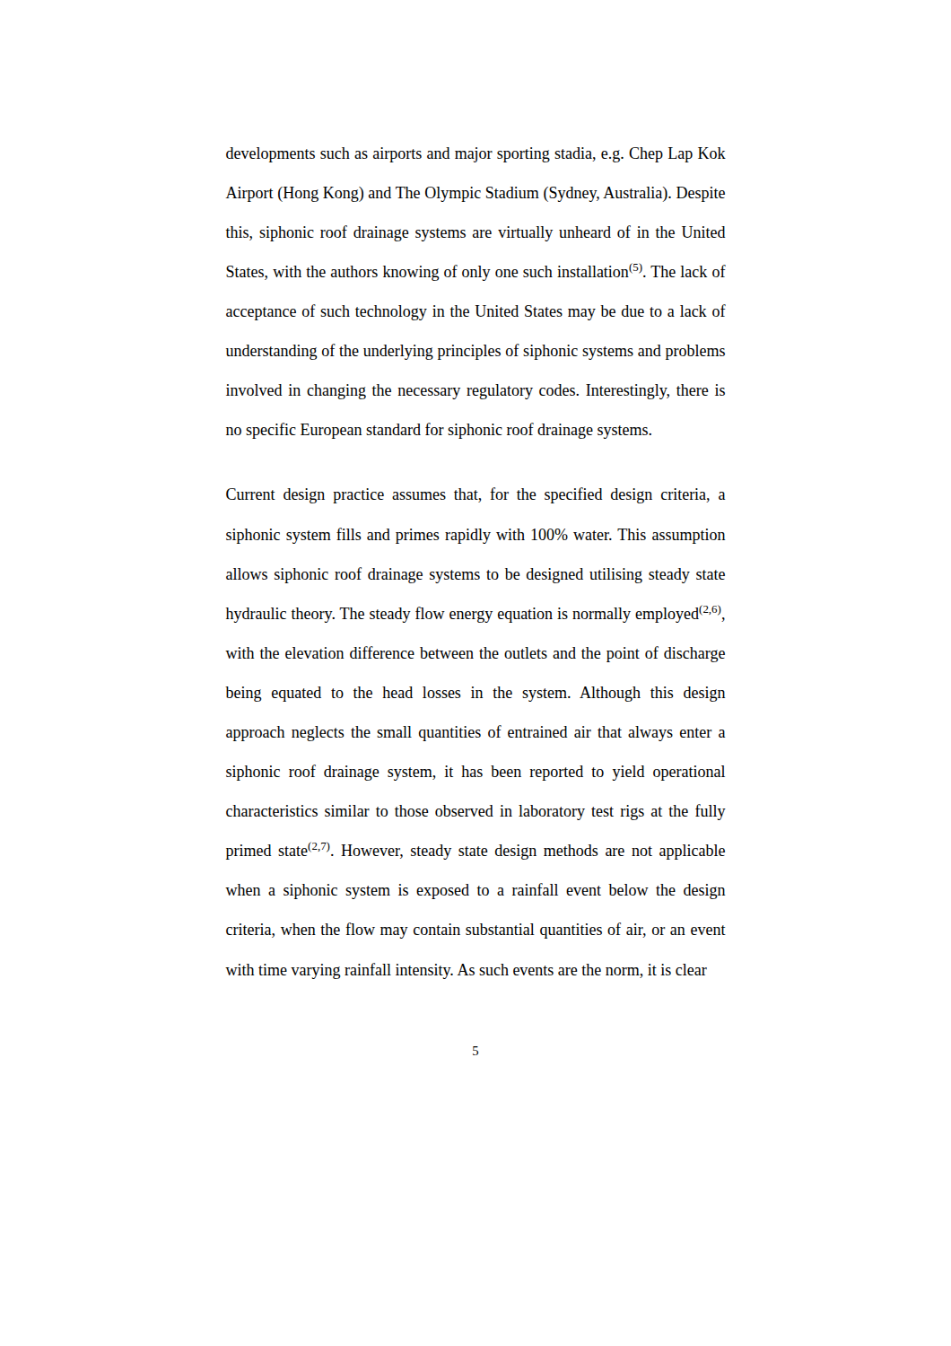developments such as airports and major sporting stadia, e.g. Chep Lap Kok Airport (Hong Kong) and The Olympic Stadium (Sydney, Australia). Despite this, siphonic roof drainage systems are virtually unheard of in the United States, with the authors knowing of only one such installation(5). The lack of acceptance of such technology in the United States may be due to a lack of understanding of the underlying principles of siphonic systems and problems involved in changing the necessary regulatory codes. Interestingly, there is no specific European standard for siphonic roof drainage systems.
Current design practice assumes that, for the specified design criteria, a siphonic system fills and primes rapidly with 100% water. This assumption allows siphonic roof drainage systems to be designed utilising steady state hydraulic theory. The steady flow energy equation is normally employed(2,6), with the elevation difference between the outlets and the point of discharge being equated to the head losses in the system. Although this design approach neglects the small quantities of entrained air that always enter a siphonic roof drainage system, it has been reported to yield operational characteristics similar to those observed in laboratory test rigs at the fully primed state(2,7). However, steady state design methods are not applicable when a siphonic system is exposed to a rainfall event below the design criteria, when the flow may contain substantial quantities of air, or an event with time varying rainfall intensity. As such events are the norm, it is clear
5